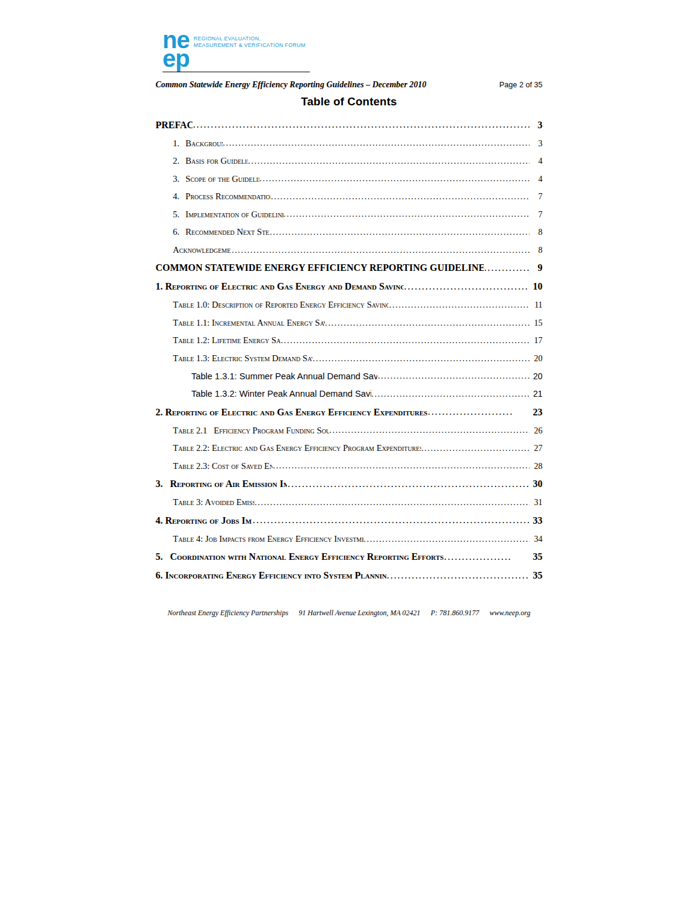ne ep
Regional Evaluation,
Measurement & Verification Forum
Common Statewide Energy Efficiency Reporting Guidelines – December 2010
Page 2 of 35
Table of Contents
PREFACE .................................................................................................................. 3
1. Background ................................................................................................................. 3
2. Basis for Guidelines ....................................................................................................... 4
3. Scope of the Guidelines ................................................................................................. 4
4. Process Recommendations ......................................................................................... 7
5. Implementation of Guidelines ................................................................................... 7
6. Recommended Next Steps ......................................................................................... 8
Acknowledgements ................................................................................................................. 8
COMMON STATEWIDE ENERGY EFFICIENCY REPORTING GUIDELINES ............. 9
1. Reporting of Electric and Gas Energy and Demand Savings .................................... 10
Table 1.0: Description of Reported Energy Efficiency Savings .............................................. 11
Table 1.1: Incremental Annual Energy Savings ......................................................................... 15
Table 1.2: Lifetime Energy Savings ............................................................................................. 17
Table 1.3: Electric System Demand Savings .............................................................................. 20
Table 1.3.1: Summer Peak Annual Demand Savings ..................................................... 20
Table 1.3.2: Winter Peak Annual Demand Savings ....................................................... 21
2. Reporting of Electric and Gas Energy Efficiency Expenditures ........................ 23
Table 2.1 Efficiency Program Funding Sources ....................................................................... 26
Table 2.2: Electric and Gas Energy Efficiency Program Expenditures ................................... 27
Table 2.3: Cost of Saved Energy ................................................................................................. 28
3. Reporting of Air Emission Impacts ................................................................................ 30
Table 3: Avoided Emissions ......................................................................................................... 31
4. Reporting of Jobs Impacts .............................................................................................. 33
Table 4: Job Impacts from Energy Efficiency Investments ......................................................... 34
5. Coordination with National Energy Efficiency Reporting Efforts ................... 35
6. Incorporating Energy Efficiency into System Planning ......................................... 35
Northeast Energy Efficiency Partnerships 91 Hartwell Avenue Lexington, MA 02421 P: 781.860.9177 www.neep.org